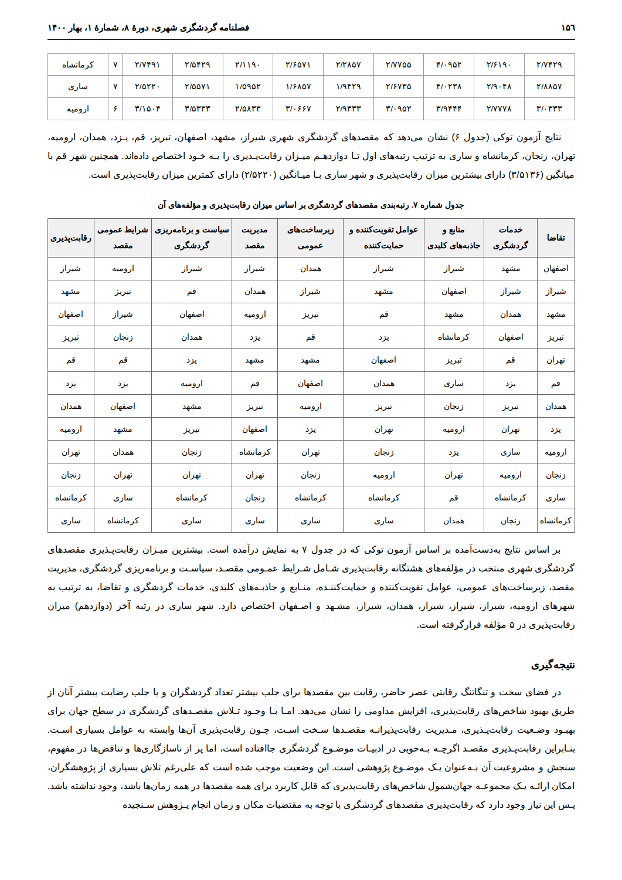۱۵٦ فصلنامه گردشگری شهری، دورهٔ ۸، شمارهٔ ۱، بهار ۱۴۰۰
| ۲/۷۴۲۹ | ۲/۶۱۹۰ | ۴/۰۹۵۲ | ۲/۷۷۵۵ | ۲/۲۸۵۷ | ۲/۶۵۷۱ | ۲/۱۱۹۰ | ۲/۵۴۲۹ | ۲/۷۴۹۱ | ۷ | کرمانشاه |
| ۲/۸۸۵۷ | ۲/۹۰۴۸ | ۴/۰۲۳۸ | ۲/۶۷۳۵ | ۱/۹۴۲۹ | ۱/۶۸۵۷ | ۱/۵۹۵۲ | ۲/۵۵۷۱ | ۲/۵۲۲۰ | ۷ | ساری |
| ۳/۰۳۳۳ | ۲/۷۷۷۸ | ۳/۹۴۴۴ | ۳/۰۹۵۲ | ۲/۹۳۳۳ | ۳/۰۶۶۷ | ۲/۵۸۳۳ | ۳/۵۳۳۳ | ۳/۱۵۰۴ | ۶ | ارومیه |
نتایج آزمون توکی (جدول ۶) نشان می‌دهد که مقصدهای گردشگری شهری شیراز، مشهد، اصفهان، تبریز، قم، یـزد، همدان، ارومیه، تهران، زنجان، کرمانشاه و ساری به ترتیب رتبه‌های اول تـا دوازدهـم میـزان رقابت‌پـذیری را بـه خـود اختصاص داده‌اند. همچنین شهر قم با میانگین (۳/۵۱۳۶) دارای بیشترین میزان رقابت‌پذیری و شهر ساری بـا میـانگین (۲/۵۲۲۰) دارای کمترین میزان رقابت‌پذیری است.
جدول شماره ۷. رتبه‌بندی مقصدهای گردشگری بر اساس میزان رقابت‌پذیری و مؤلفه‌های آن
| تقاضا | خدمات گردشگری | منابع و جاذبه‌های کلیدی | عوامل تقویت‌کننده و حمایت‌کننده | زیرساخت‌های عمومی | مدیریت مقصد | سیاست و برنامه‌ریزی گردشگری | شرایط عمومی مقصد | رقابت‌پذیری |
| --- | --- | --- | --- | --- | --- | --- | --- | --- |
| اصفهان | مشهد | شیراز | شیراز | همدان | شیراز | شیراز | ارومیه | شیراز |
| شیراز | شیراز | اصفهان | مشهد | شیراز | همدان | قم | تبریز | مشهد |
| مشهد | همدان | مشهد | قم | تبریز | ارومیه | اصفهان | شیراز | اصفهان |
| تبریز | اصفهان | کرمانشاه | یزد | قم | یزد | همدان | زنجان | تبریز |
| تهران | قم | تبریز | اصفهان | مشهد | مشهد | یزد | قم | قم |
| قم | یزد | ساری | همدان | اصفهان | قم | ارومیه | یزد | یزد |
| همدان | تبریز | زنجان | تبریز | ارومیه | تبریز | مشهد | اصفهان | همدان |
| یزد | تهران | ارومیه | تهران | یزد | اصفهان | تبریز | مشهد | ارومیه |
| ارومیه | ساری | یزد | زنجان | تهران | کرمانشاه | زنجان | همدان | تهران |
| زنجان | ارومیه | تهران | ارومیه | زنجان | تهران | تهران | تهران | زنجان |
| ساری | کرمانشاه | قم | کرمانشاه | کرمانشاه | زنجان | کرمانشاه | ساری | کرمانشاه |
| کرمانشاه | زنجان | همدان | ساری | ساری | ساری | ساری | کرمانشاه | ساری |
بر اساس نتایج به‌دست‌آمده بر اساس آزمون توکی که در جدول ۷ به نمایش درآمده است. بیشترین میـزان رقابت‌پـذیری مقصدهای گردشگری شهری منتخب در مؤلفه‌های هشتگانه رقابت‌پذیری شـامل شـرایط عمـومی مقصـد، سیاسـت و برنامه‌ریزی گردشگری، مدیریت مقصد، زیرساخت‌های عمومی، عوامل تقویت‌کننده و حمایت‌کننـده، منـابع و جاذبـه‌های کلیدی، خدمات گردشگری و تقاضا، به ترتیب به شهرهای ارومیه، شیراز، شیراز، شیراز، همدان، شیراز، مشـهد و اصـفهان اختصاص دارد. شهر ساری در رتبه آخر (دوازدهم) میزان رقابت‌پذیری در ۵ مؤلفه قرارگرفته است.
نتیجه‌گیری
در فضای سخت و تنگاتنگ رقابتی عصر حاضر، رقابت بین مقصدها برای جلب بیشتر تعداد گردشگران و یا جلب رضایت بیشتر آنان از طریق بهبود شاخص‌های رقابت‌پذیری، افزایش مداومی را نشان می‌دهد. امـا بـا وجـود تـلاش مقصـدهای گردشگری در سطح جهان برای بهبـود وضـعیت رقابت‌پـذیری، مـدیریت رقابت‌پذیرانـه مقصـدها سـخت اسـت، چـون رقابت‌پذیری آن‌ها وابسته به عوامل بسیاری اسـت. بنـابراین رقابت‌پـذیری مقصـد اگرچـه بـه‌خوبی در ادبیـات موضـوع گردشگری جاافتاده است، اما پر از ناسازگاری‌ها و تناقض‌ها در مفهوم، سنجش و مشروعیت آن بـه‌عنوان یـک موضـوع پژوهشی است. این وضعیت موجب شده است که علی‌رغم تلاش بسیاری از پژوهشگران، امکان ارائـه یـک مجموعـه جهان‌شمول شاخص‌های رقابت‌پذیری که قابل کاربرد برای همه مقصدها در همه زمان‌ها باشد، وجود نداشته باشد. پـس این نیاز وجود دارد که رقابت‌پذیری مقصدهای گردشگری با توجه به مقتضیات مکان و زمان انجام پـژوهش سـنجیده